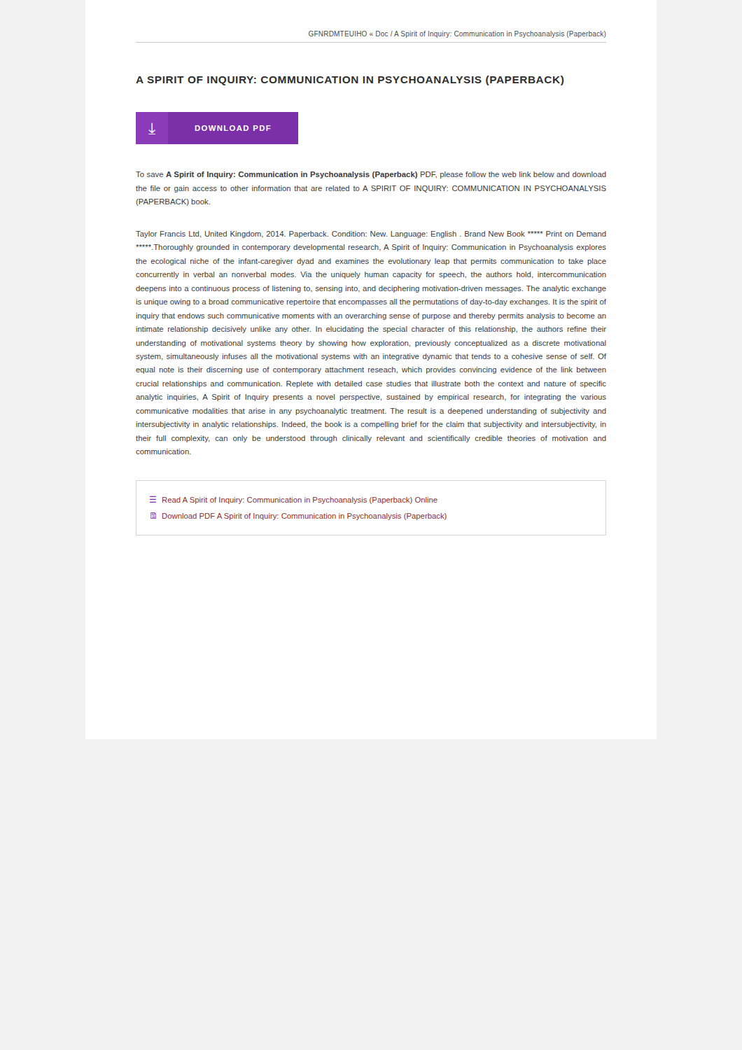GFNRDMTEUIHO « Doc / A Spirit of Inquiry: Communication in Psychoanalysis (Paperback)
A SPIRIT OF INQUIRY: COMMUNICATION IN PSYCHOANALYSIS (PAPERBACK)
⤓ DOWNLOAD PDF
To save A Spirit of Inquiry: Communication in Psychoanalysis (Paperback) PDF, please follow the web link below and download the file or gain access to other information that are related to A SPIRIT OF INQUIRY: COMMUNICATION IN PSYCHOANALYSIS (PAPERBACK) book.
Taylor Francis Ltd, United Kingdom, 2014. Paperback. Condition: New. Language: English . Brand New Book ***** Print on Demand *****.Thoroughly grounded in contemporary developmental research, A Spirit of Inquiry: Communication in Psychoanalysis explores the ecological niche of the infant-caregiver dyad and examines the evolutionary leap that permits communication to take place concurrently in verbal an nonverbal modes. Via the uniquely human capacity for speech, the authors hold, intercommunication deepens into a continuous process of listening to, sensing into, and deciphering motivation-driven messages. The analytic exchange is unique owing to a broad communicative repertoire that encompasses all the permutations of day-to-day exchanges. It is the spirit of inquiry that endows such communicative moments with an overarching sense of purpose and thereby permits analysis to become an intimate relationship decisively unlike any other. In elucidating the special character of this relationship, the authors refine their understanding of motivational systems theory by showing how exploration, previously conceptualized as a discrete motivational system, simultaneously infuses all the motivational systems with an integrative dynamic that tends to a cohesive sense of self. Of equal note is their discerning use of contemporary attachment reseach, which provides convincing evidence of the link between crucial relationships and communication. Replete with detailed case studies that illustrate both the context and nature of specific analytic inquiries, A Spirit of Inquiry presents a novel perspective, sustained by empirical research, for integrating the various communicative modalities that arise in any psychoanalytic treatment. The result is a deepened understanding of subjectivity and intersubjectivity in analytic relationships. Indeed, the book is a compelling brief for the claim that subjectivity and intersubjectivity, in their full complexity, can only be understood through clinically relevant and scientifically credible theories of motivation and communication.
☰Read A Spirit of Inquiry: Communication in Psychoanalysis (Paperback) Online
🖺Download PDF A Spirit of Inquiry: Communication in Psychoanalysis (Paperback)